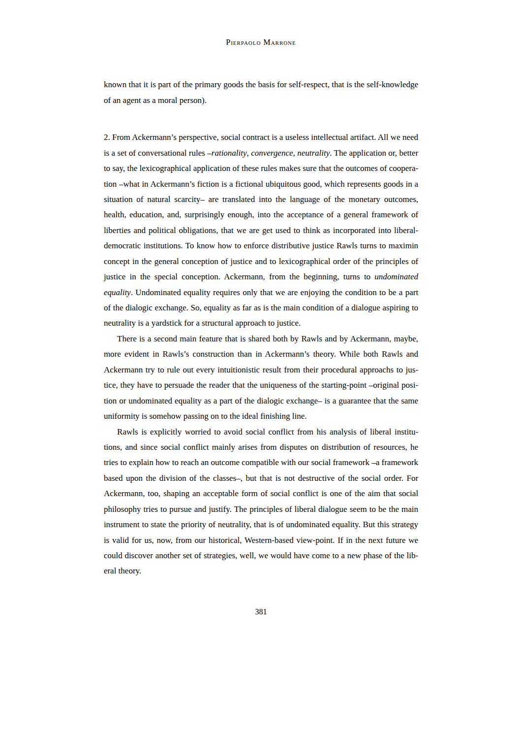Pierpaolo Marrone
known that it is part of the primary goods the basis for self-respect, that is the self-knowledge of an agent as a moral person).
2. From Ackermann’s perspective, social contract is a useless intellectual artifact. All we need is a set of conversational rules –rationality, convergence, neutrality. The application or, better to say, the lexicographical application of these rules makes sure that the outcomes of cooperation –what in Ackermann’s fiction is a fictional ubiquitous good, which represents goods in a situation of natural scarcity– are translated into the language of the monetary outcomes, health, education, and, surprisingly enough, into the acceptance of a general framework of liberties and political obligations, that we are get used to think as incorporated into liberal-democratic institutions. To know how to enforce distributive justice Rawls turns to maximin concept in the general conception of justice and to lexicographical order of the principles of justice in the special conception. Ackermann, from the beginning, turns to undominated equality. Undominated equality requires only that we are enjoying the condition to be a part of the dialogic exchange. So, equality as far as is the main condition of a dialogue aspiring to neutrality is a yardstick for a structural approach to justice.
There is a second main feature that is shared both by Rawls and by Ackermann, maybe, more evident in Rawls’s construction than in Ackermann’s theory. While both Rawls and Ackermann try to rule out every intuitionistic result from their procedural approachs to justice, they have to persuade the reader that the uniqueness of the starting-point –original position or undominated equality as a part of the dialogic exchange– is a guarantee that the same uniformity is somehow passing on to the ideal finishing line.
Rawls is explicitly worried to avoid social conflict from his analysis of liberal institutions, and since social conflict mainly arises from disputes on distribution of resources, he tries to explain how to reach an outcome compatible with our social framework –a framework based upon the division of the classes–, but that is not destructive of the social order. For Ackermann, too, shaping an acceptable form of social conflict is one of the aim that social philosophy tries to pursue and justify. The principles of liberal dialogue seem to be the main instrument to state the priority of neutrality, that is of undominated equality. But this strategy is valid for us, now, from our historical, Western-based view-point. If in the next future we could discover another set of strategies, well, we would have come to a new phase of the liberal theory.
381